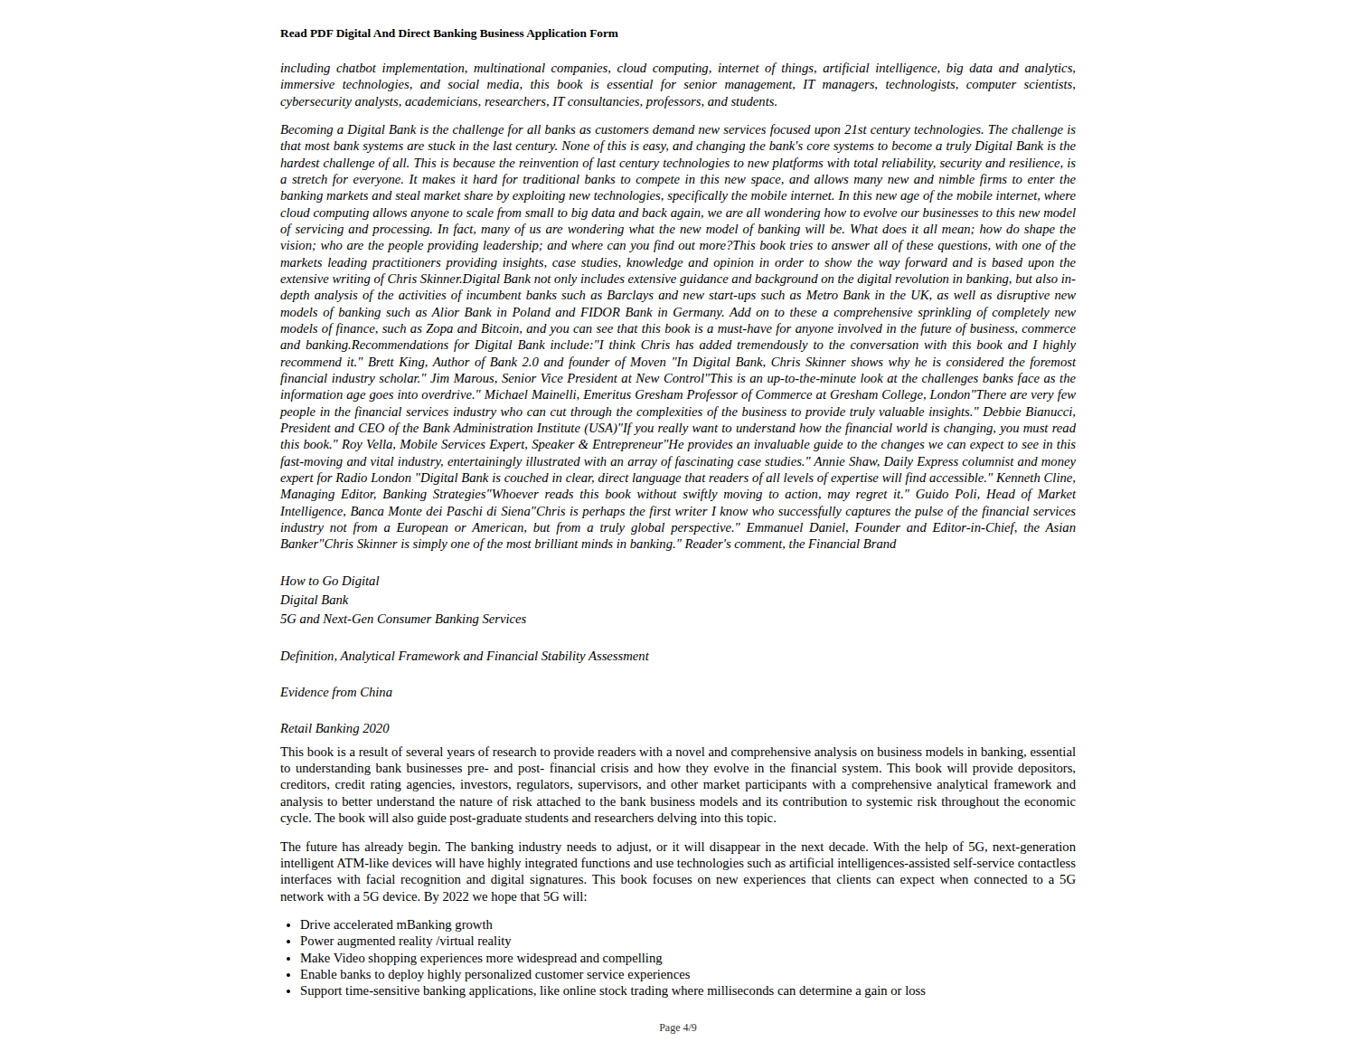Read PDF Digital And Direct Banking Business Application Form
including chatbot implementation, multinational companies, cloud computing, internet of things, artificial intelligence, big data and analytics, immersive technologies, and social media, this book is essential for senior management, IT managers, technologists, computer scientists, cybersecurity analysts, academicians, researchers, IT consultancies, professors, and students.
Becoming a Digital Bank is the challenge for all banks as customers demand new services focused upon 21st century technologies. The challenge is that most bank systems are stuck in the last century. None of this is easy, and changing the bank's core systems to become a truly Digital Bank is the hardest challenge of all. This is because the reinvention of last century technologies to new platforms with total reliability, security and resilience, is a stretch for everyone. It makes it hard for traditional banks to compete in this new space, and allows many new and nimble firms to enter the banking markets and steal market share by exploiting new technologies, specifically the mobile internet. In this new age of the mobile internet, where cloud computing allows anyone to scale from small to big data and back again, we are all wondering how to evolve our businesses to this new model of servicing and processing. In fact, many of us are wondering what the new model of banking will be. What does it all mean; how do shape the vision; who are the people providing leadership; and where can you find out more?This book tries to answer all of these questions, with one of the markets leading practitioners providing insights, case studies, knowledge and opinion in order to show the way forward and is based upon the extensive writing of Chris Skinner.Digital Bank not only includes extensive guidance and background on the digital revolution in banking, but also in-depth analysis of the activities of incumbent banks such as Barclays and new start-ups such as Metro Bank in the UK, as well as disruptive new models of banking such as Alior Bank in Poland and FIDOR Bank in Germany. Add on to these a comprehensive sprinkling of completely new models of finance, such as Zopa and Bitcoin, and you can see that this book is a must-have for anyone involved in the future of business, commerce and banking.Recommendations for Digital Bank include:"I think Chris has added tremendously to the conversation with this book and I highly recommend it." Brett King, Author of Bank 2.0 and founder of Moven "In Digital Bank, Chris Skinner shows why he is considered the foremost financial industry scholar." Jim Marous, Senior Vice President at New Control"This is an up-to-the-minute look at the challenges banks face as the information age goes into overdrive." Michael Mainelli, Emeritus Gresham Professor of Commerce at Gresham College, London"There are very few people in the financial services industry who can cut through the complexities of the business to provide truly valuable insights." Debbie Bianucci, President and CEO of the Bank Administration Institute (USA)"If you really want to understand how the financial world is changing, you must read this book." Roy Vella, Mobile Services Expert, Speaker & Entrepreneur"He provides an invaluable guide to the changes we can expect to see in this fast-moving and vital industry, entertainingly illustrated with an array of fascinating case studies." Annie Shaw, Daily Express columnist and money expert for Radio London "Digital Bank is couched in clear, direct language that readers of all levels of expertise will find accessible." Kenneth Cline, Managing Editor, Banking Strategies"Whoever reads this book without swiftly moving to action, may regret it." Guido Poli, Head of Market Intelligence, Banca Monte dei Paschi di Siena"Chris is perhaps the first writer I know who successfully captures the pulse of the financial services industry not from a European or American, but from a truly global perspective." Emmanuel Daniel, Founder and Editor-in-Chief, the Asian Banker"Chris Skinner is simply one of the most brilliant minds in banking." Reader's comment, the Financial Brand
How to Go Digital
Digital Bank
5G and Next-Gen Consumer Banking Services
Definition, Analytical Framework and Financial Stability Assessment
Evidence from China
Retail Banking 2020
This book is a result of several years of research to provide readers with a novel and comprehensive analysis on business models in banking, essential to understanding bank businesses pre- and post- financial crisis and how they evolve in the financial system. This book will provide depositors, creditors, credit rating agencies, investors, regulators, supervisors, and other market participants with a comprehensive analytical framework and analysis to better understand the nature of risk attached to the bank business models and its contribution to systemic risk throughout the economic cycle. The book will also guide post-graduate students and researchers delving into this topic.
The future has already begin. The banking industry needs to adjust, or it will disappear in the next decade. With the help of 5G, next-generation intelligent ATM-like devices will have highly integrated functions and use technologies such as artificial intelligences-assisted self-service contactless interfaces with facial recognition and digital signatures. This book focuses on new experiences that clients can expect when connected to a 5G network with a 5G device. By 2022 we hope that 5G will:
Drive accelerated mBanking growth
Power augmented reality /virtual reality
Make Video shopping experiences more widespread and compelling
Enable banks to deploy highly personalized customer service experiences
Support time-sensitive banking applications, like online stock trading where milliseconds can determine a gain or loss
Page 4/9